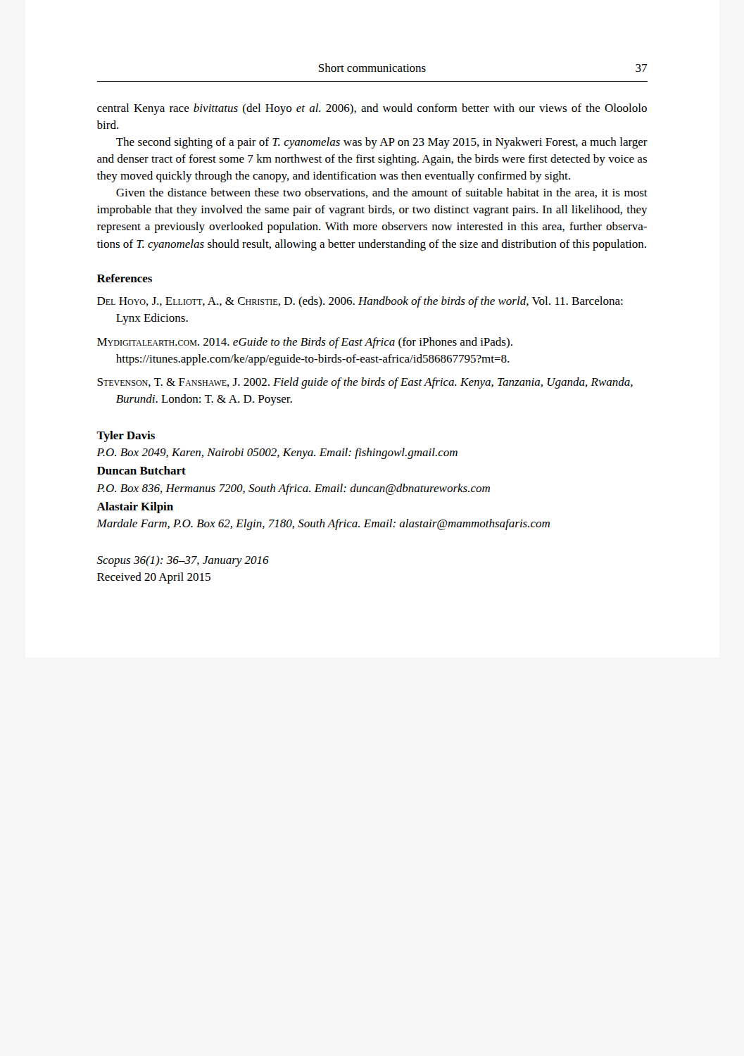Short communications 37
central Kenya race bivittatus (del Hoyo et al. 2006), and would conform better with our views of the Oloololo bird.
The second sighting of a pair of T. cyanomelas was by AP on 23 May 2015, in Nyakweri Forest, a much larger and denser tract of forest some 7 km northwest of the first sighting. Again, the birds were first detected by voice as they moved quickly through the canopy, and identification was then eventually confirmed by sight.
Given the distance between these two observations, and the amount of suitable habitat in the area, it is most improbable that they involved the same pair of vagrant birds, or two distinct vagrant pairs. In all likelihood, they represent a previously overlooked population. With more observers now interested in this area, further observations of T. cyanomelas should result, allowing a better understanding of the size and distribution of this population.
References
Del Hoyo, J., Elliott, A., & Christie, D. (eds). 2006. Handbook of the birds of the world, Vol. 11. Barcelona: Lynx Edicions.
Mydigitalearth.com. 2014. eGuide to the Birds of East Africa (for iPhones and iPads). https://itunes.apple.com/ke/app/eguide-to-birds-of-east-africa/id586867795?mt=8.
Stevenson, T. & Fanshawe, J. 2002. Field guide of the birds of East Africa. Kenya, Tanzania, Uganda, Rwanda, Burundi. London: T. & A. D. Poyser.
Tyler Davis
P.O. Box 2049, Karen, Nairobi 05002, Kenya. Email: fishingowl.gmail.com
Duncan Butchart
P.O. Box 836, Hermanus 7200, South Africa. Email: duncan@dbnatureworks.com
Alastair Kilpin
Mardale Farm, P.O. Box 62, Elgin, 7180, South Africa. Email: alastair@mammothsafaris.com
Scopus 36(1): 36–37, January 2016
Received 20 April 2015